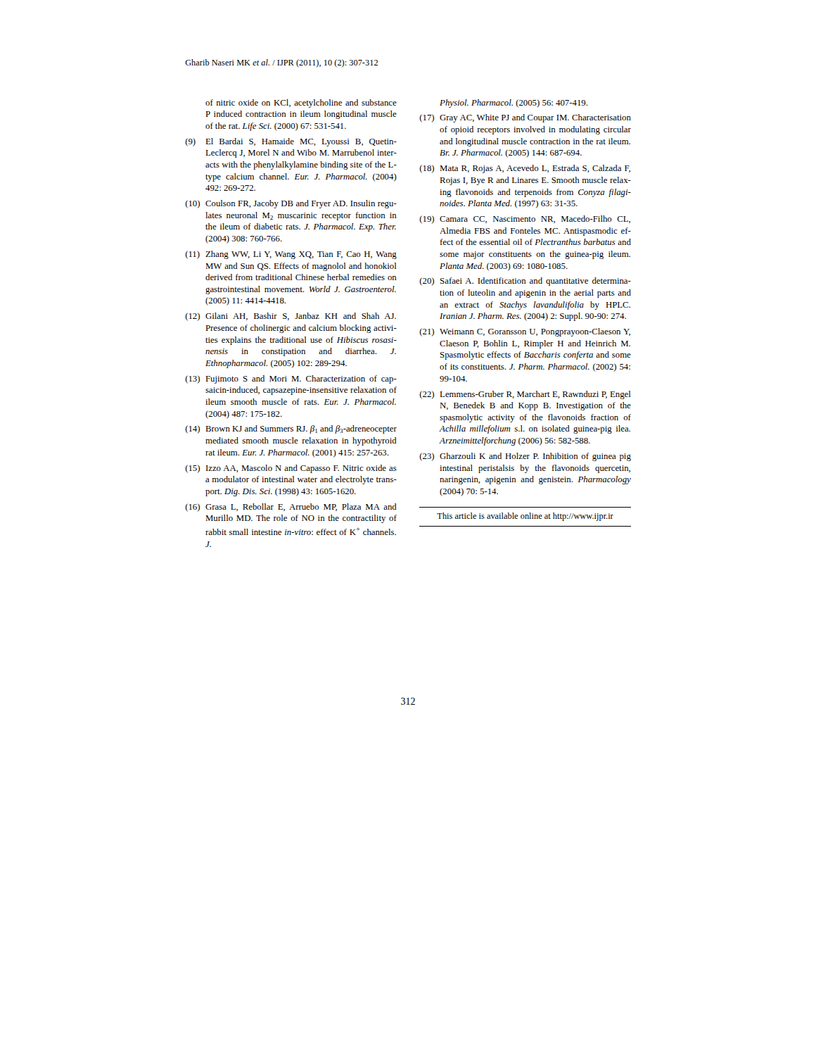Gharib Naseri MK et al. / IJPR (2011), 10 (2): 307-312
of nitric oxide on KCl, acetylcholine and substance P induced contraction in ileum longitudinal muscle of the rat. Life Sci. (2000) 67: 531-541.
(9) El Bardai S, Hamaide MC, Lyoussi B, Quetin-Leclercq J, Morel N and Wibo M. Marrubenol interacts with the phenylalkylamine binding site of the L-type calcium channel. Eur. J. Pharmacol. (2004) 492: 269-272.
(10) Coulson FR, Jacoby DB and Fryer AD. Insulin regulates neuronal M2 muscarinic receptor function in the ileum of diabetic rats. J. Pharmacol. Exp. Ther. (2004) 308: 760-766.
(11) Zhang WW, Li Y, Wang XQ, Tian F, Cao H, Wang MW and Sun QS. Effects of magnolol and honokiol derived from traditional Chinese herbal remedies on gastrointestinal movement. World J. Gastroenterol. (2005) 11: 4414-4418.
(12) Gilani AH, Bashir S, Janbaz KH and Shah AJ. Presence of cholinergic and calcium blocking activities explains the traditional use of Hibiscus rosasinensis in constipation and diarrhea. J. Ethnopharmacol. (2005) 102: 289-294.
(13) Fujimoto S and Mori M. Characterization of capsaicin-induced, capsazepine-insensitive relaxation of ileum smooth muscle of rats. Eur. J. Pharmacol. (2004) 487: 175-182.
(14) Brown KJ and Summers RJ. β1 and β3-adreneocepter mediated smooth muscle relaxation in hypothyroid rat ileum. Eur. J. Pharmacol. (2001) 415: 257-263.
(15) Izzo AA, Mascolo N and Capasso F. Nitric oxide as a modulator of intestinal water and electrolyte transport. Dig. Dis. Sci. (1998) 43: 1605-1620.
(16) Grasa L, Rebollar E, Arruebo MP, Plaza MA and Murillo MD. The role of NO in the contractility of rabbit small intestine in-vitro: effect of K+ channels. J.
Physiol. Pharmacol. (2005) 56: 407-419.
(17) Gray AC, White PJ and Coupar IM. Characterisation of opioid receptors involved in modulating circular and longitudinal muscle contraction in the rat ileum. Br. J. Pharmacol. (2005) 144: 687-694.
(18) Mata R, Rojas A, Acevedo L, Estrada S, Calzada F, Rojas I, Bye R and Linares E. Smooth muscle relaxing flavonoids and terpenoids from Conyza filaginoides. Planta Med. (1997) 63: 31-35.
(19) Camara CC, Nascimento NR, Macedo-Filho CL, Almedia FBS and Fonteles MC. Antispasmodic effect of the essential oil of Plectranthus barbatus and some major constituents on the guinea-pig ileum. Planta Med. (2003) 69: 1080-1085.
(20) Safaei A. Identification and quantitative determination of luteolin and apigenin in the aerial parts and an extract of Stachys lavandulifolia by HPLC. Iranian J. Pharm. Res. (2004) 2: Suppl. 90-90: 274.
(21) Weimann C, Goransson U, Pongprayoon-Claeson Y, Claeson P, Bohlin L, Rimpler H and Heinrich M. Spasmolytic effects of Baccharis conferta and some of its constituents. J. Pharm. Pharmacol. (2002) 54: 99-104.
(22) Lemmens-Gruber R, Marchart E, Rawnduzi P, Engel N, Benedek B and Kopp B. Investigation of the spasmolytic activity of the flavonoids fraction of Achilla millefolium s.l. on isolated guinea-pig ilea. Arzneimittelforchung (2006) 56: 582-588.
(23) Gharzouli K and Holzer P. Inhibition of guinea pig intestinal peristalsis by the flavonoids quercetin, naringenin, apigenin and genistein. Pharmacology (2004) 70: 5-14.
This article is available online at http://www.ijpr.ir
312